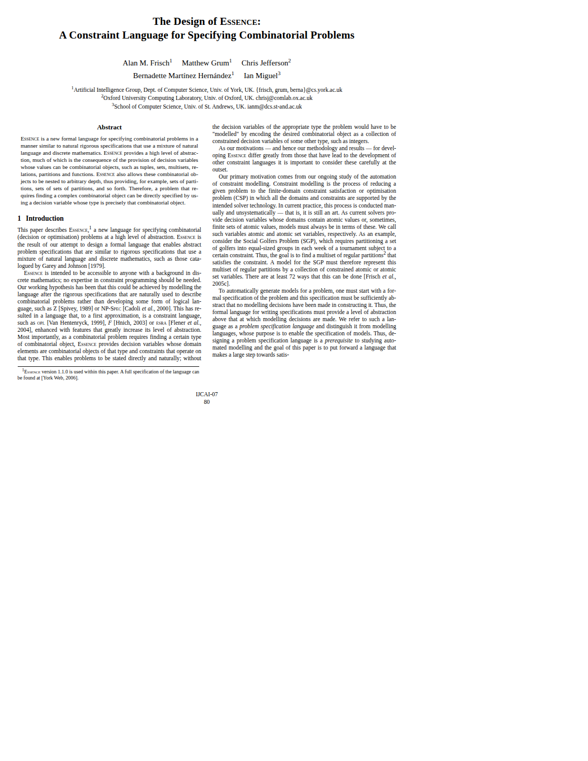The Design of Essence:
A Constraint Language for Specifying Combinatorial Problems
Alan M. Frisch1 Matthew Grum1 Chris Jefferson2
Bernadette Martínez Hernández1 Ian Miguel3
1Artificial Intelligence Group, Dept. of Computer Science, Univ. of York, UK. {frisch, grum, berna}@cs.york.ac.uk
2Oxford University Computing Laboratory, Univ. of Oxford, UK. chrisj@comlab.ox.ac.uk
3School of Computer Science, Univ. of St. Andrews, UK. ianm@dcs.st-and.ac.uk
Abstract
Essence is a new formal language for specifying combinatorial problems in a manner similar to natural rigorous specifications that use a mixture of natural language and discrete mathematics. Essence provides a high level of abstraction, much of which is the consequence of the provision of decision variables whose values can be combinatorial objects, such as tuples, sets, multisets, relations, partitions and functions. Essence also allows these combinatorial objects to be nested to arbitrary depth, thus providing, for example, sets of partitions, sets of sets of partitions, and so forth. Therefore, a problem that requires finding a complex combinatorial object can be directly specified by using a decision variable whose type is precisely that combinatorial object.
1 Introduction
This paper describes Essence,1 a new language for specifying combinatorial (decision or optimisation) problems at a high level of abstraction. Essence is the result of our attempt to design a formal language that enables abstract problem specifications that are similar to rigorous specifications that use a mixture of natural language and discrete mathematics, such as those catalogued by Garey and Johnson [1979].
Essence is intended to be accessible to anyone with a background in discrete mathematics; no expertise in constraint programming should be needed. Our working hypothesis has been that this could be achieved by modelling the language after the rigorous specifications that are naturally used to describe combinatorial problems rather than developing some form of logical language, such as Z [Spivey, 1989] or NP-Spec [Cadoli et al., 2000]. This has resulted in a language that, to a first approximation, is a constraint language, such as opl [Van Hentenryck, 1999], F [Hnich, 2003] or esra [Flener et al., 2004], enhanced with features that greatly increase its level of abstraction. Most importantly, as a combinatorial problem requires finding a certain type of combinatorial object, Essence provides decision variables whose domain elements are combinatorial objects of that type and constraints that operate on that type. This enables problems to be stated directly and naturally; without the decision variables of the appropriate type the problem would have to be "modelled" by encoding the desired combinatorial object as a collection of constrained decision variables of some other type, such as integers.
As our motivations — and hence our methodology and results — for developing Essence differ greatly from those that have lead to the development of other constraint languages it is important to consider these carefully at the outset.
Our primary motivation comes from our ongoing study of the automation of constraint modelling. Constraint modelling is the process of reducing a given problem to the finite-domain constraint satisfaction or optimisation problem (CSP) in which all the domains and constraints are supported by the intended solver technology. In current practice, this process is conducted manually and unsystematically — that is, it is still an art. As current solvers provide decision variables whose domains contain atomic values or, sometimes, finite sets of atomic values, models must always be in terms of these. We call such variables atomic and atomic set variables, respectively. As an example, consider the Social Golfers Problem (SGP), which requires partitioning a set of golfers into equal-sized groups in each week of a tournament subject to a certain constraint. Thus, the goal is to find a multiset of regular partitions2 that satisfies the constraint. A model for the SGP must therefore represent this multiset of regular partitions by a collection of constrained atomic or atomic set variables. There are at least 72 ways that this can be done [Frisch et al., 2005c].
To automatically generate models for a problem, one must start with a formal specification of the problem and this specification must be sufficiently abstract that no modelling decisions have been made in constructing it. Thus, the formal language for writing specifications must provide a level of abstraction above that at which modelling decisions are made. We refer to such a language as a problem specification language and distinguish it from modelling languages, whose purpose is to enable the specification of models. Thus, designing a problem specification language is a prerequisite to studying automated modelling and the goal of this paper is to put forward a language that makes a large step towards satis-
1Essence version 1.1.0 is used within this paper. A full specification of the language can be found at [York Web, 2006].
IJCAI-07
80